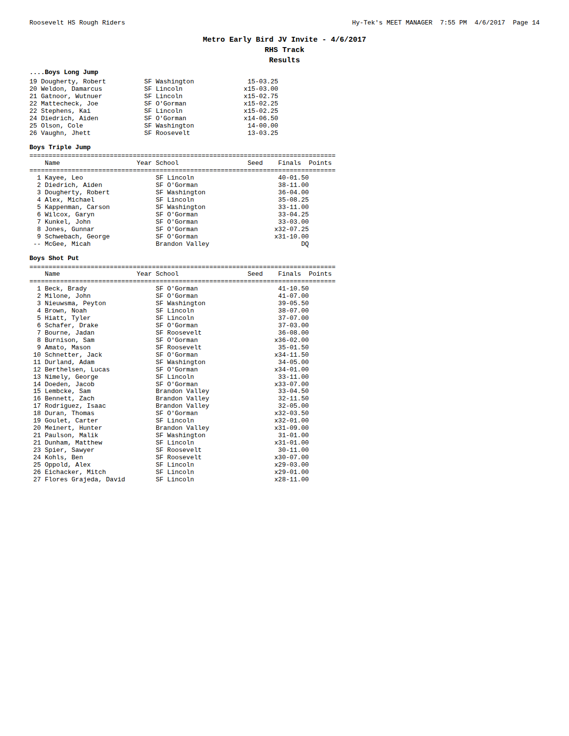Roosevelt HS Rough Riders Hy-Tek's MEET MANAGER 7:55 PM 4/6/2017 Page 14
Metro Early Bird JV Invite - 4/6/2017 RHS Track Results
....Boys Long Jump
19 Dougherty, Robert          SF Washington              15-03.25
20 Weldon, Damarcus           SF Lincoln                x15-03.00
21 Gatnoor, Wutnuer           SF Lincoln                x15-02.75
22 Mattecheck, Joe            SF O'Gorman               x15-02.25
22 Stephens, Kai              SF Lincoln                x15-02.25
24 Diedrich, Aiden            SF O'Gorman               x14-06.50
25 Olson, Cole                SF Washington              14-00.00
26 Vaughn, Jhett              SF Roosevelt               13-03.25
Boys Triple Jump
================================================================================
    Name                    Year School                  Seed    Finals  Points
================================================================================
  1 Kayee, Leo                   SF Lincoln                      40-01.50
  2 Diedrich, Aiden              SF O'Gorman                     38-11.00
  3 Dougherty, Robert            SF Washington                   36-04.00
  4 Alex, Michael                SF Lincoln                      35-08.25
  5 Kappenman, Carson            SF Washington                   33-11.00
  6 Wilcox, Garyn                SF O'Gorman                     33-04.25
  7 Kunkel, John                 SF O'Gorman                     33-03.00
  8 Jones, Gunnar                SF O'Gorman                    x32-07.25
  9 Schwebach, George            SF O'Gorman                    x31-10.00
 -- McGee, Micah                 Brandon Valley                        DQ
Boys Shot Put
================================================================================
    Name                    Year School                  Seed    Finals  Points
================================================================================
  1 Beck, Brady                  SF O'Gorman                     41-10.50
  2 Milone, John                 SF O'Gorman                     41-07.00
  3 Nieuwsma, Peyton             SF Washington                   39-05.50
  4 Brown, Noah                  SF Lincoln                      38-07.00
  5 Hiatt, Tyler                 SF Lincoln                      37-07.00
  6 Schafer, Drake               SF O'Gorman                     37-03.00
  7 Bourne, Jadan                SF Roosevelt                    36-08.00
  8 Burnison, Sam                SF O'Gorman                    x36-02.00
  9 Amato, Mason                 SF Roosevelt                    35-01.50
 10 Schnetter, Jack              SF O'Gorman                    x34-11.50
 11 Durland, Adam                SF Washington                   34-05.00
 12 Berthelsen, Lucas            SF O'Gorman                    x34-01.00
 13 Nimely, George               SF Lincoln                      33-11.00
 14 Doeden, Jacob                SF O'Gorman                    x33-07.00
 15 Lembcke, Sam                 Brandon Valley                  33-04.50
 16 Bennett, Zach                Brandon Valley                  32-11.50
 17 Rodriguez, Isaac             Brandon Valley                  32-05.00
 18 Duran, Thomas                SF O'Gorman                    x32-03.50
 19 Goulet, Carter               SF Lincoln                     x32-01.00
 20 Meinert, Hunter              Brandon Valley                 x31-09.00
 21 Paulson, Malik               SF Washington                   31-01.00
 21 Dunham, Matthew              SF Lincoln                     x31-01.00
 23 Spier, Sawyer                SF Roosevelt                    30-11.00
 24 Kohls, Ben                   SF Roosevelt                   x30-07.00
 25 Oppold, Alex                 SF Lincoln                     x29-03.00
 26 Eichacker, Mitch             SF Lincoln                     x29-01.00
 27 Flores Grajeda, David        SF Lincoln                     x28-11.00